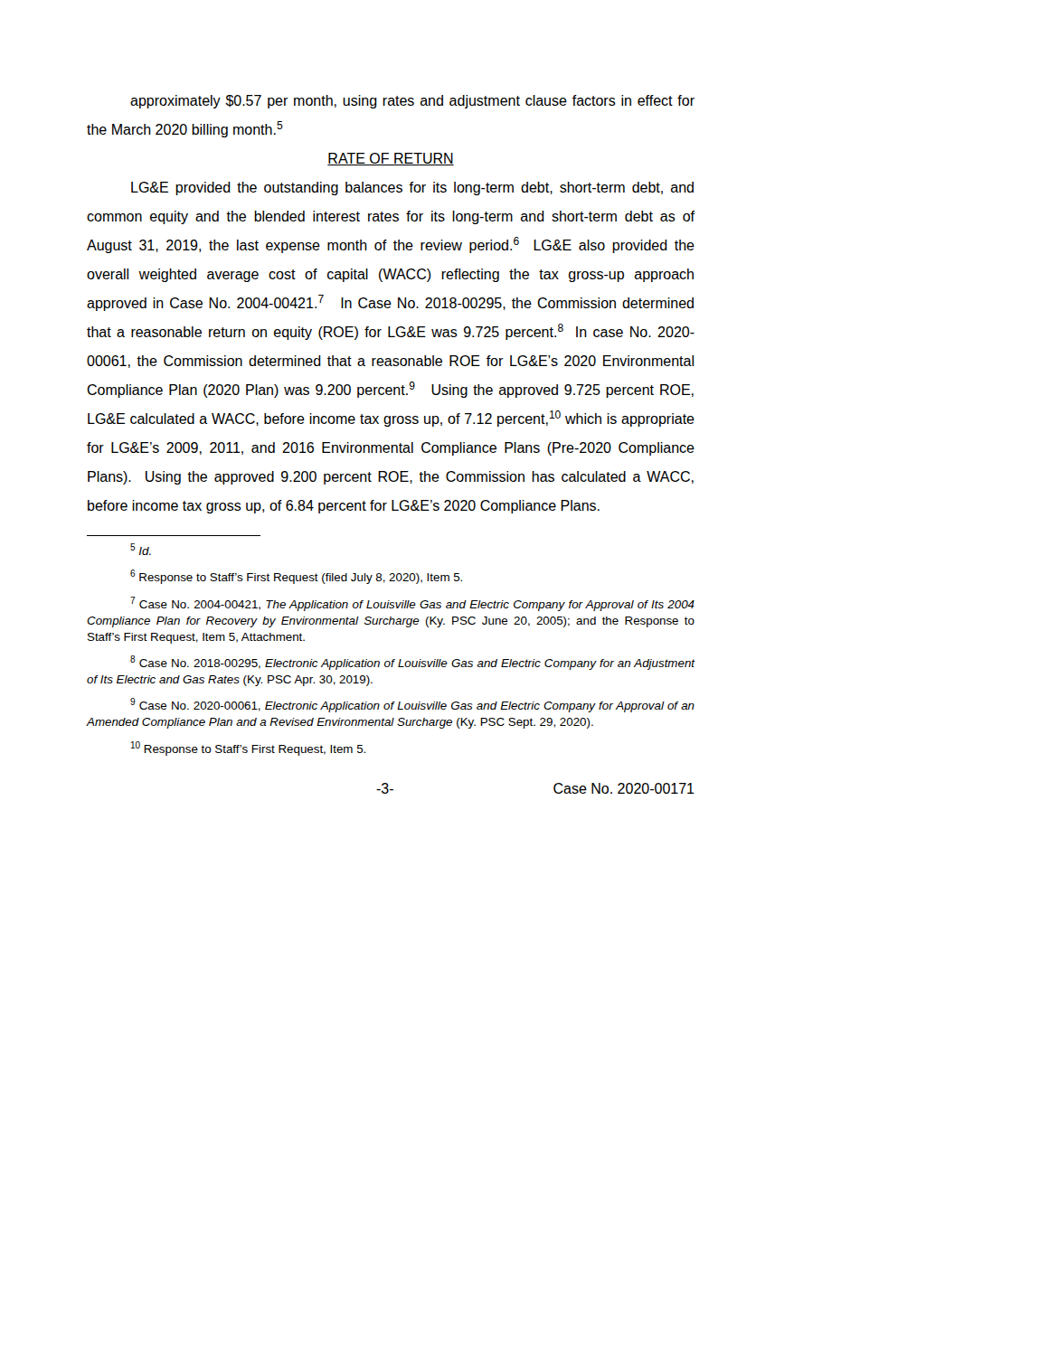approximately $0.57 per month, using rates and adjustment clause factors in effect for the March 2020 billing month.5
RATE OF RETURN
LG&E provided the outstanding balances for its long-term debt, short-term debt, and common equity and the blended interest rates for its long-term and short-term debt as of August 31, 2019, the last expense month of the review period.6 LG&E also provided the overall weighted average cost of capital (WACC) reflecting the tax gross-up approach approved in Case No. 2004-00421.7 In Case No. 2018-00295, the Commission determined that a reasonable return on equity (ROE) for LG&E was 9.725 percent.8 In case No. 2020-00061, the Commission determined that a reasonable ROE for LG&E’s 2020 Environmental Compliance Plan (2020 Plan) was 9.200 percent.9 Using the approved 9.725 percent ROE, LG&E calculated a WACC, before income tax gross up, of 7.12 percent,10 which is appropriate for LG&E’s 2009, 2011, and 2016 Environmental Compliance Plans (Pre-2020 Compliance Plans). Using the approved 9.200 percent ROE, the Commission has calculated a WACC, before income tax gross up, of 6.84 percent for LG&E’s 2020 Compliance Plans.
5 Id.
6 Response to Staff’s First Request (filed July 8, 2020), Item 5.
7 Case No. 2004-00421, The Application of Louisville Gas and Electric Company for Approval of Its 2004 Compliance Plan for Recovery by Environmental Surcharge (Ky. PSC June 20, 2005); and the Response to Staff’s First Request, Item 5, Attachment.
8 Case No. 2018-00295, Electronic Application of Louisville Gas and Electric Company for an Adjustment of Its Electric and Gas Rates (Ky. PSC Apr. 30, 2019).
9 Case No. 2020-00061, Electronic Application of Louisville Gas and Electric Company for Approval of an Amended Compliance Plan and a Revised Environmental Surcharge (Ky. PSC Sept. 29, 2020).
10 Response to Staff’s First Request, Item 5.
-3-
Case No. 2020-00171